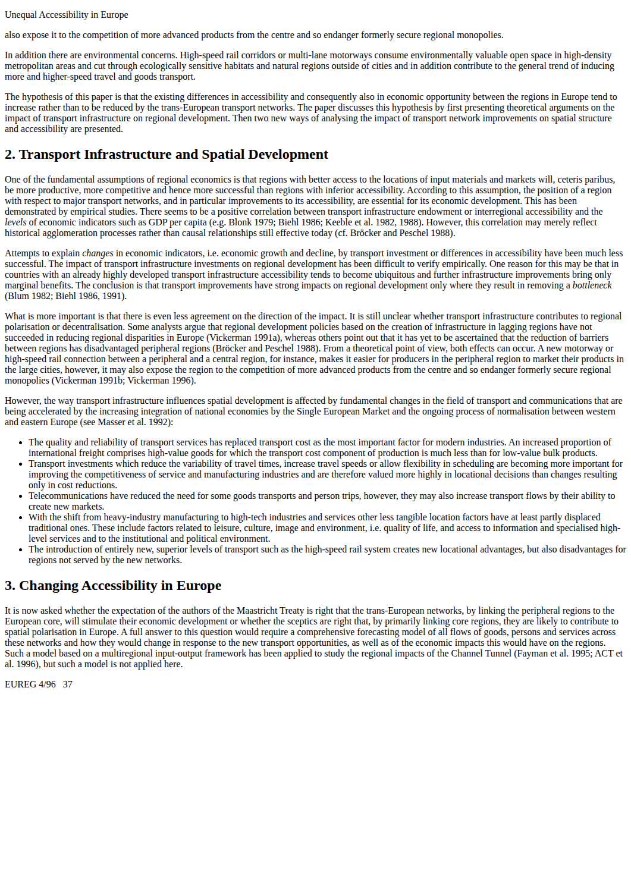Unequal Accessibility in Europe
also expose it to the competition of more advanced products from the centre and so endanger formerly secure regional monopolies.
In addition there are environmental concerns. High-speed rail corridors or multi-lane motorways consume environmentally valuable open space in high-density metropolitan areas and cut through ecologically sensitive habitats and natural regions outside of cities and in addition contribute to the general trend of inducing more and higher-speed travel and goods transport.
The hypothesis of this paper is that the existing differences in accessibility and consequently also in economic opportunity between the regions in Europe tend to increase rather than to be reduced by the trans-European transport networks. The paper discusses this hypothesis by first presenting theoretical arguments on the impact of transport infrastructure on regional development. Then two new ways of analysing the impact of transport network improvements on spatial structure and accessibility are presented.
2. Transport Infrastructure and Spatial Development
One of the fundamental assumptions of regional economics is that regions with better access to the locations of input materials and markets will, ceteris paribus, be more productive, more competitive and hence more successful than regions with inferior accessibility. According to this assumption, the position of a region with respect to major transport networks, and in particular improvements to its accessibility, are essential for its economic development. This has been demonstrated by empirical studies. There seems to be a positive correlation between transport infrastructure endowment or interregional accessibility and the levels of economic indicators such as GDP per capita (e.g. Blonk 1979; Biehl 1986; Keeble et al. 1982, 1988). However, this correlation may merely reflect historical agglomeration processes rather than causal relationships still effective today (cf. Bröcker and Peschel 1988).
Attempts to explain changes in economic indicators, i.e. economic growth and decline, by transport investment or differences in accessibility have been much less successful. The impact of transport infrastructure investments on regional development has been difficult to verify empirically. One reason for this may be that in countries with an already highly developed transport infrastructure accessibility tends to become ubiquitous and further infrastructure improvements bring only marginal benefits. The conclusion is that transport improvements have strong impacts on regional development only where they result in removing a bottleneck (Blum 1982; Biehl 1986, 1991).
What is more important is that there is even less agreement on the direction of the impact. It is still unclear whether transport infrastructure contributes to regional polarisation or decentralisation. Some analysts argue that regional development policies based on the creation of infrastructure in lagging regions have not succeeded in reducing regional disparities in Europe (Vickerman 1991a), whereas others point out that it has yet to be ascertained that the reduction of barriers between regions has disadvantaged peripheral regions (Bröcker and Peschel 1988). From a theoretical point of view, both effects can occur. A new motorway or high-speed rail connection between a peripheral and a central region, for instance, makes it easier for producers in the peripheral region to market their products in the large cities, however, it may also expose the region to the competition of more advanced products from the centre and so endanger formerly secure regional monopolies (Vickerman 1991b; Vickerman 1996).
However, the way transport infrastructure influences spatial development is affected by fundamental changes in the field of transport and communications that are being accelerated by the increasing integration of national economies by the Single European Market and the ongoing process of normalisation between western and eastern Europe (see Masser et al. 1992):
The quality and reliability of transport services has replaced transport cost as the most important factor for modern industries. An increased proportion of international freight comprises high-value goods for which the transport cost component of production is much less than for low-value bulk products.
Transport investments which reduce the variability of travel times, increase travel speeds or allow flexibility in scheduling are becoming more important for improving the competitiveness of service and manufacturing industries and are therefore valued more highly in locational decisions than changes resulting only in cost reductions.
Telecommunications have reduced the need for some goods transports and person trips, however, they may also increase transport flows by their ability to create new markets.
With the shift from heavy-industry manufacturing to high-tech industries and services other less tangible location factors have at least partly displaced traditional ones. These include factors related to leisure, culture, image and environment, i.e. quality of life, and access to information and specialised high-level services and to the institutional and political environment.
The introduction of entirely new, superior levels of transport such as the high-speed rail system creates new locational advantages, but also disadvantages for regions not served by the new networks.
3. Changing Accessibility in Europe
It is now asked whether the expectation of the authors of the Maastricht Treaty is right that the trans-European networks, by linking the peripheral regions to the European core, will stimulate their economic development or whether the sceptics are right that, by primarily linking core regions, they are likely to contribute to spatial polarisation in Europe. A full answer to this question would require a comprehensive forecasting model of all flows of goods, persons and services across these networks and how they would change in response to the new transport opportunities, as well as of the economic impacts this would have on the regions. Such a model based on a multiregional input-output framework has been applied to study the regional impacts of the Channel Tunnel (Fayman et al. 1995; ACT et al. 1996), but such a model is not applied here.
EUREG 4/96 37